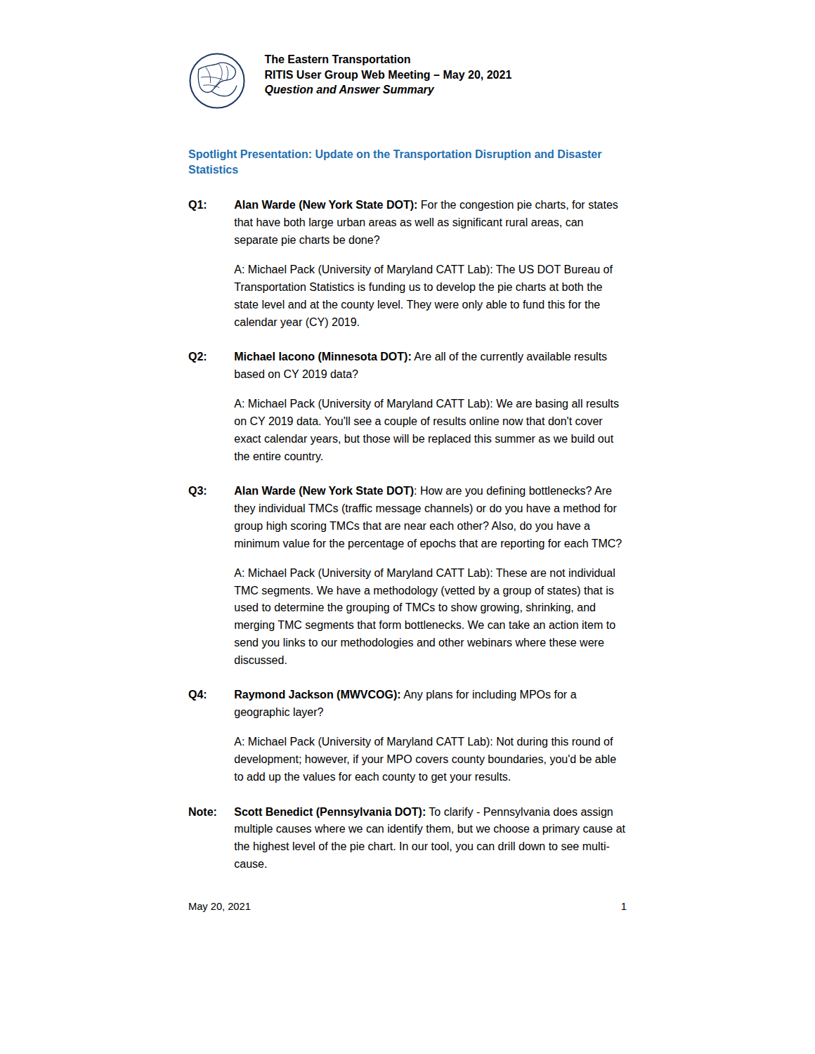The Eastern Transportation
RITIS User Group Web Meeting – May 20, 2021
Question and Answer Summary
Spotlight Presentation: Update on the Transportation Disruption and Disaster Statistics
Q1:
Alan Warde (New York State DOT): For the congestion pie charts, for states that have both large urban areas as well as significant rural areas, can separate pie charts be done?
A: Michael Pack (University of Maryland CATT Lab): The US DOT Bureau of Transportation Statistics is funding us to develop the pie charts at both the state level and at the county level. They were only able to fund this for the calendar year (CY) 2019.
Q2:
Michael Iacono (Minnesota DOT): Are all of the currently available results based on CY 2019 data?
A: Michael Pack (University of Maryland CATT Lab): We are basing all results on CY 2019 data. You'll see a couple of results online now that don't cover exact calendar years, but those will be replaced this summer as we build out the entire country.
Q3:
Alan Warde (New York State DOT): How are you defining bottlenecks? Are they individual TMCs (traffic message channels) or do you have a method for group high scoring TMCs that are near each other? Also, do you have a minimum value for the percentage of epochs that are reporting for each TMC?
A: Michael Pack (University of Maryland CATT Lab): These are not individual TMC segments. We have a methodology (vetted by a group of states) that is used to determine the grouping of TMCs to show growing, shrinking, and merging TMC segments that form bottlenecks. We can take an action item to send you links to our methodologies and other webinars where these were discussed.
Q4:
Raymond Jackson (MWVCOG): Any plans for including MPOs for a geographic layer?
A: Michael Pack (University of Maryland CATT Lab): Not during this round of development; however, if your MPO covers county boundaries, you'd be able to add up the values for each county to get your results.
Note:
Scott Benedict (Pennsylvania DOT): To clarify - Pennsylvania does assign multiple causes where we can identify them, but we choose a primary cause at the highest level of the pie chart. In our tool, you can drill down to see multi-cause.
May 20, 2021 1